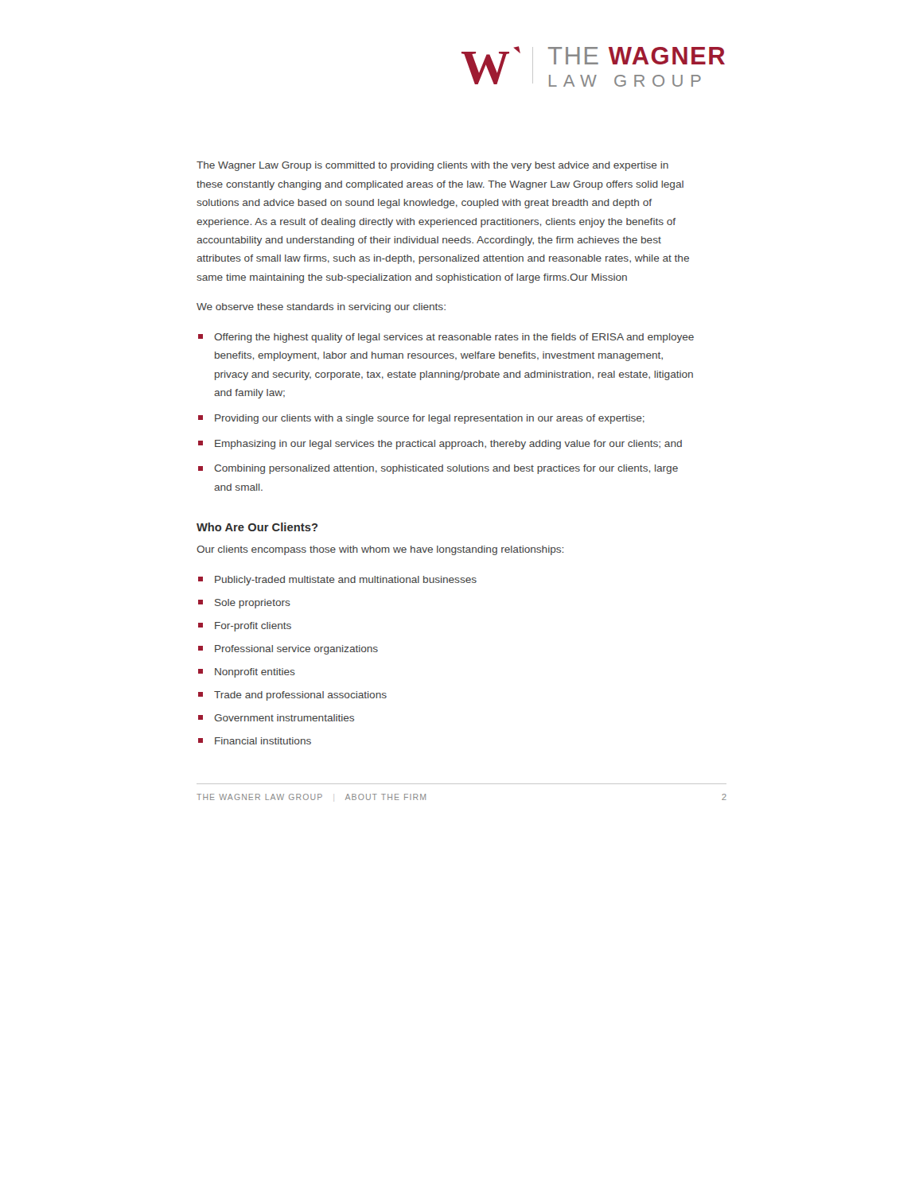W
THE WAGNER
LAW GROUP
The Wagner Law Group is committed to providing clients with the very best advice and expertise in these constantly changing and complicated areas of the law. The Wagner Law Group offers solid legal solutions and advice based on sound legal knowledge, coupled with great breadth and depth of experience. As a result of dealing directly with experienced practitioners, clients enjoy the benefits of accountability and understanding of their individual needs. Accordingly, the firm achieves the best attributes of small law firms, such as in-depth, personalized attention and reasonable rates, while at the same time maintaining the sub-specialization and sophistication of large firms.Our Mission
We observe these standards in servicing our clients:
Offering the highest quality of legal services at reasonable rates in the fields of ERISA and employee benefits, employment, labor and human resources, welfare benefits, investment management, privacy and security, corporate, tax, estate planning/probate and administration, real estate, litigation and family law;
Providing our clients with a single source for legal representation in our areas of expertise;
Emphasizing in our legal services the practical approach, thereby adding value for our clients; and
Combining personalized attention, sophisticated solutions and best practices for our clients, large and small.
Who Are Our Clients?
Our clients encompass those with whom we have longstanding relationships:
Publicly-traded multistate and multinational businesses
Sole proprietors
For-profit clients
Professional service organizations
Nonprofit entities
Trade and professional associations
Government instrumentalities
Financial institutions
THE WAGNER LAW GROUP | ABOUT THE FIRM
2